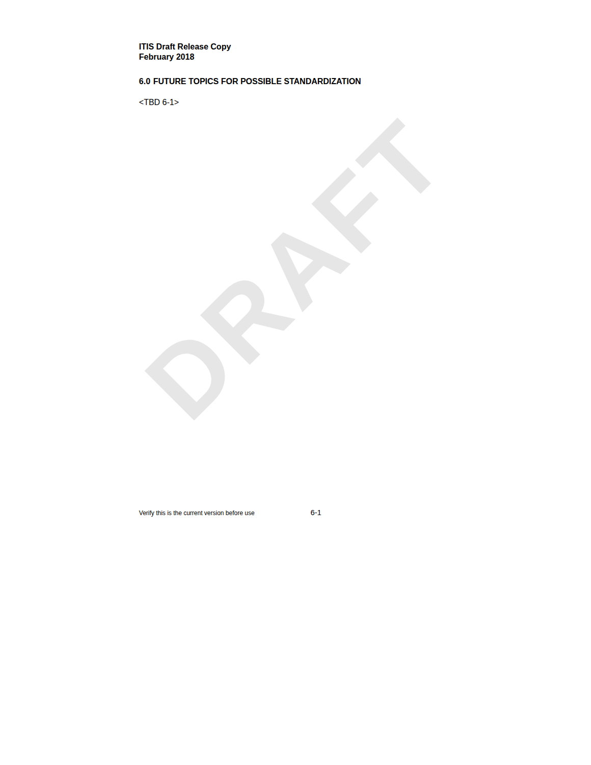DRAFT
ITIS Draft Release Copy
February 2018
6.0 FUTURE TOPICS FOR POSSIBLE STANDARDIZATION
<TBD 6-1>
Verify this is the current version before use 6-1